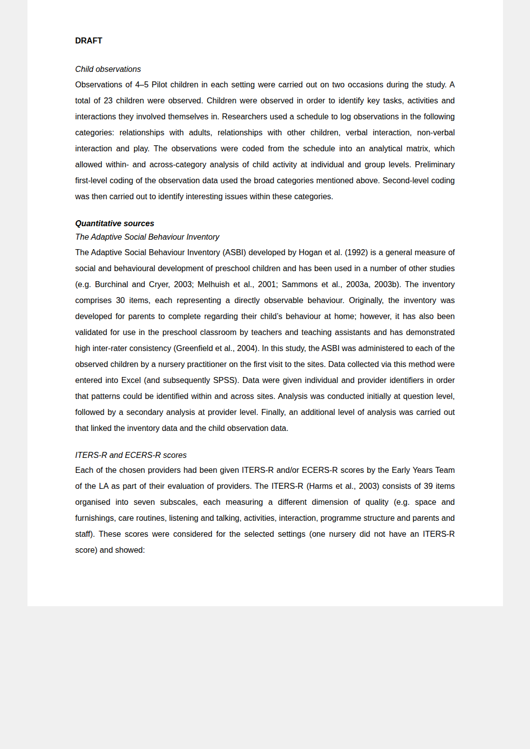DRAFT
Child observations
Observations of 4–5 Pilot children in each setting were carried out on two occasions during the study. A total of 23 children were observed. Children were observed in order to identify key tasks, activities and interactions they involved themselves in. Researchers used a schedule to log observations in the following categories: relationships with adults, relationships with other children, verbal interaction, non-verbal interaction and play. The observations were coded from the schedule into an analytical matrix, which allowed within- and across-category analysis of child activity at individual and group levels. Preliminary first-level coding of the observation data used the broad categories mentioned above. Second-level coding was then carried out to identify interesting issues within these categories.
Quantitative sources
The Adaptive Social Behaviour Inventory
The Adaptive Social Behaviour Inventory (ASBI) developed by Hogan et al. (1992) is a general measure of social and behavioural development of preschool children and has been used in a number of other studies (e.g. Burchinal and Cryer, 2003; Melhuish et al., 2001; Sammons et al., 2003a, 2003b). The inventory comprises 30 items, each representing a directly observable behaviour. Originally, the inventory was developed for parents to complete regarding their child’s behaviour at home; however, it has also been validated for use in the preschool classroom by teachers and teaching assistants and has demonstrated high inter-rater consistency (Greenfield et al., 2004). In this study, the ASBI was administered to each of the observed children by a nursery practitioner on the first visit to the sites. Data collected via this method were entered into Excel (and subsequently SPSS). Data were given individual and provider identifiers in order that patterns could be identified within and across sites. Analysis was conducted initially at question level, followed by a secondary analysis at provider level. Finally, an additional level of analysis was carried out that linked the inventory data and the child observation data.
ITERS-R and ECERS-R scores
Each of the chosen providers had been given ITERS-R and/or ECERS-R scores by the Early Years Team of the LA as part of their evaluation of providers. The ITERS-R (Harms et al., 2003) consists of 39 items organised into seven subscales, each measuring a different dimension of quality (e.g. space and furnishings, care routines, listening and talking, activities, interaction, programme structure and parents and staff). These scores were considered for the selected settings (one nursery did not have an ITERS-R score) and showed: